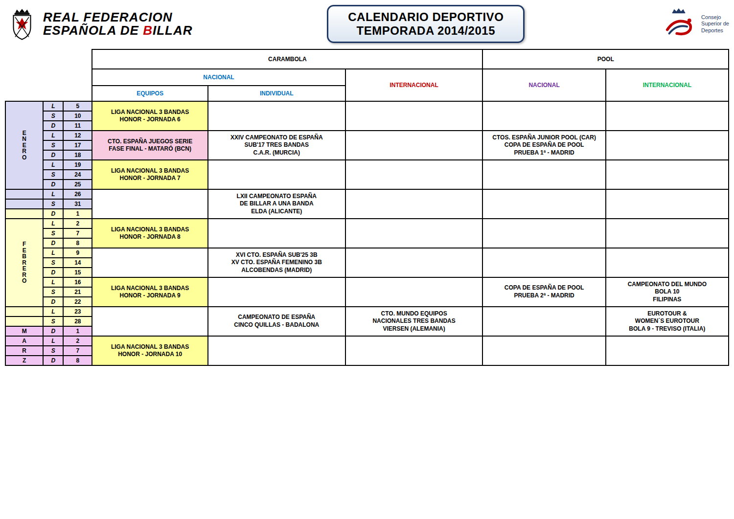REAL FEDERACION
ESPAÑOLA DE BILLAR
CALENDARIO DEPORTIVO
TEMPORADA 2014/2015
Consejo
Superior de
Deportes
| | | | CARAMBOLA | POOL |
| | | | NACIONAL | INTERNACIONAL | NACIONAL | INTERNACIONAL |
| | | | EQUIPOS | INDIVIDUAL |
| E N E R O | L | 5 | LIGA NACIONAL 3 BANDAS HONOR - JORNADA 6 | | | | |
| S | 10 |
| D | 11 |
| L | 12 | CTO. ESPAÑA JUEGOS SERIE FASE FINAL - MATARÓ (BCN) | XXIV CAMPEONATO DE ESPAÑA SUB'17 TRES BANDAS C.A.R. (MURCIA) | | CTOS. ESPAÑA JUNIOR POOL (CAR) COPA DE ESPAÑA DE POOL PRUEBA 1ª - MADRID | |
| S | 17 |
| D | 18 |
| L | 19 | LIGA NACIONAL 3 BANDAS HONOR - JORNADA 7 | | | | |
| S | 24 |
| D | 25 |
| | L | 26 | | LXII CAMPEONATO ESPAÑA DE BILLAR A UNA BANDA ELDA (ALICANTE) | | | |
| | S | 31 |
| | D | 1 |
| F E B R E R O | L | 2 | LIGA NACIONAL 3 BANDAS HONOR - JORNADA 8 | | | | |
| S | 7 |
| D | 8 |
| L | 9 | | XVI CTO. ESPAÑA SUB'25 3B XV CTO. ESPAÑA FEMENINO 3B ALCOBENDAS (MADRID) | | | |
| S | 14 |
| D | 15 |
| L | 16 | LIGA NACIONAL 3 BANDAS HONOR - JORNADA 9 | | | COPA DE ESPAÑA DE POOL PRUEBA 2ª - MADRID | CAMPEONATO DEL MUNDO BOLA 10 FILIPINAS |
| S | 21 |
| D | 22 |
| | L | 23 | | CAMPEONATO DE ESPAÑA CINCO QUILLAS - BADALONA | CTO. MUNDO EQUIPOS NACIONALES TRES BANDAS VIERSEN (ALEMANIA) | | EUROTOUR & WOMEN´S EUROTOUR BOLA 9 - TREVISO (ITALIA) |
| | S | 28 |
| M | D | 1 |
| A | L | 2 | LIGA NACIONAL 3 BANDAS HONOR - JORNADA 10 | | | | |
| R | S | 7 |
| Z | D | 8 |